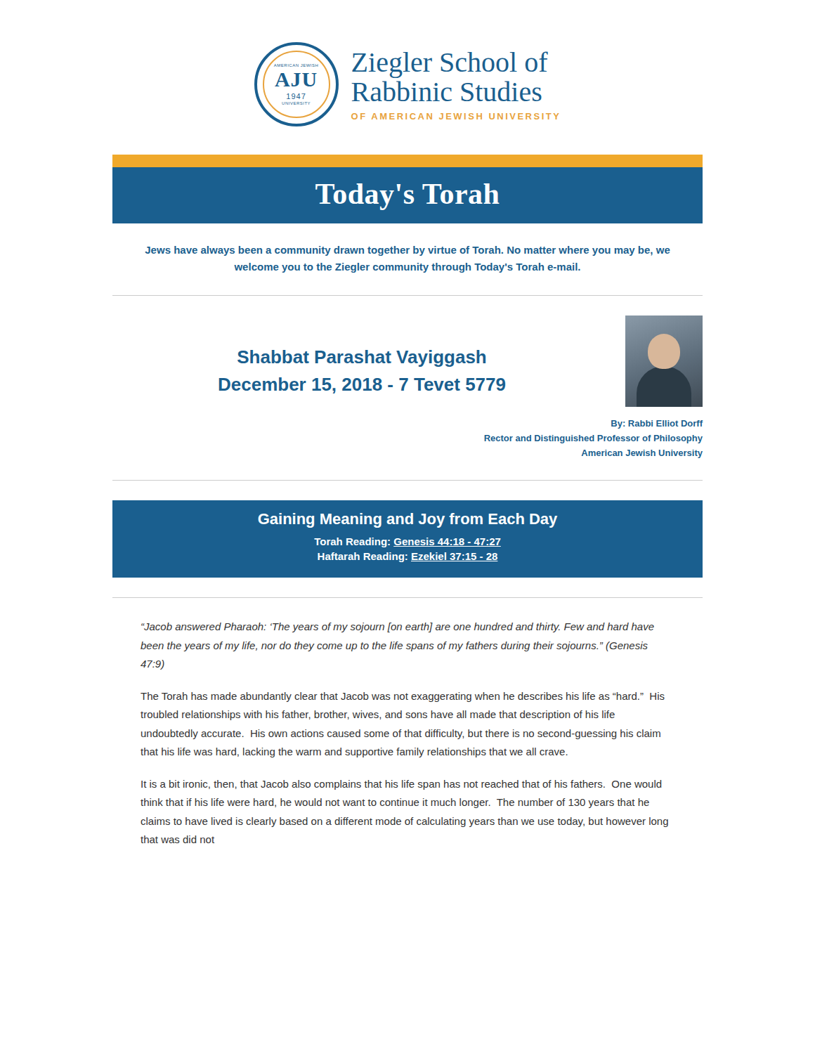American Jewish
AJU
1947
University
Ziegler School of
Rabbinic Studies
of American Jewish University
Today's Torah
Jews have always been a community drawn together by virtue of Torah. No matter where you may be, we welcome you to the Ziegler community through Today's Torah e-mail.
Shabbat Parashat Vayiggash
December 15, 2018 - 7 Tevet 5779
By: Rabbi Elliot Dorff
Rector and Distinguished Professor of Philosophy
American Jewish University
Gaining Meaning and Joy from Each Day
Torah Reading: Genesis 44:18 - 47:27
Haftarah Reading: Ezekiel 37:15 - 28
“Jacob answered Pharaoh: ‘The years of my sojourn [on earth] are one hundred and thirty. Few and hard have been the years of my life, nor do they come up to the life spans of my fathers during their sojourns.” (Genesis 47:9)
The Torah has made abundantly clear that Jacob was not exaggerating when he describes his life as “hard.” His troubled relationships with his father, brother, wives, and sons have all made that description of his life undoubtedly accurate. His own actions caused some of that difficulty, but there is no second-guessing his claim that his life was hard, lacking the warm and supportive family relationships that we all crave.
It is a bit ironic, then, that Jacob also complains that his life span has not reached that of his fathers. One would think that if his life were hard, he would not want to continue it much longer. The number of 130 years that he claims to have lived is clearly based on a different mode of calculating years than we use today, but however long that was did not